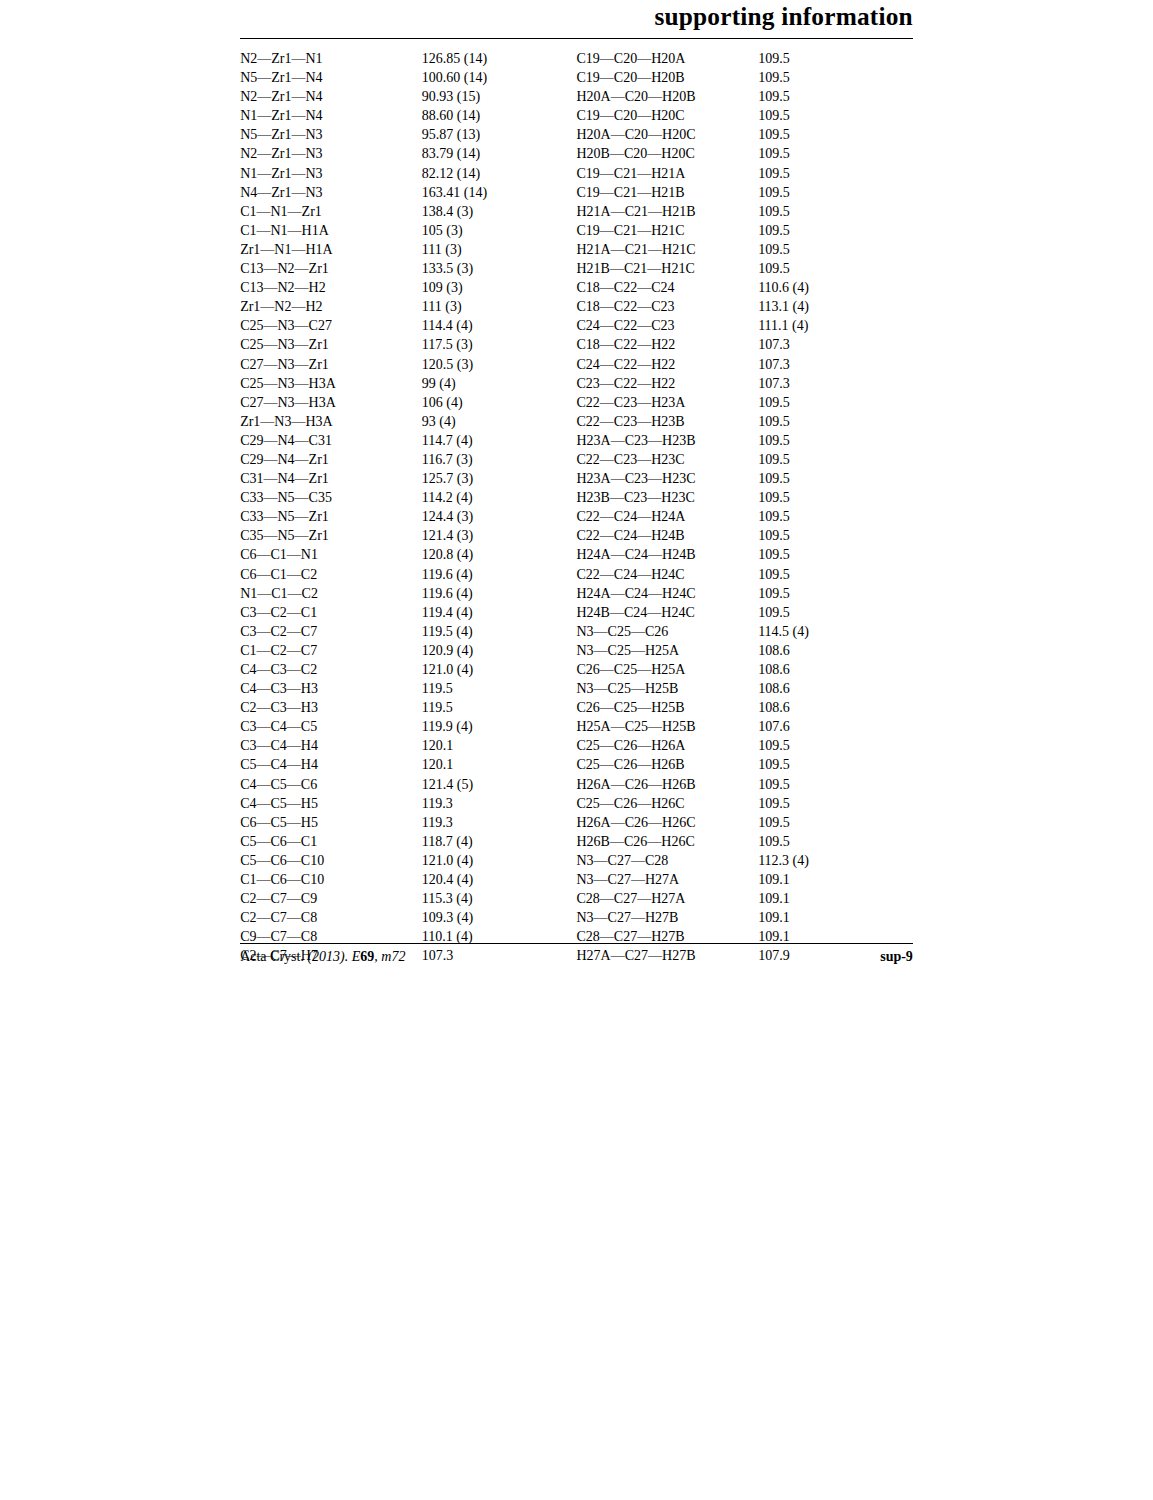supporting information
| N2—Zr1—N1 | 126.85 (14) | C19—C20—H20A | 109.5 |
| N5—Zr1—N4 | 100.60 (14) | C19—C20—H20B | 109.5 |
| N2—Zr1—N4 | 90.93 (15) | H20A—C20—H20B | 109.5 |
| N1—Zr1—N4 | 88.60 (14) | C19—C20—H20C | 109.5 |
| N5—Zr1—N3 | 95.87 (13) | H20A—C20—H20C | 109.5 |
| N2—Zr1—N3 | 83.79 (14) | H20B—C20—H20C | 109.5 |
| N1—Zr1—N3 | 82.12 (14) | C19—C21—H21A | 109.5 |
| N4—Zr1—N3 | 163.41 (14) | C19—C21—H21B | 109.5 |
| C1—N1—Zr1 | 138.4 (3) | H21A—C21—H21B | 109.5 |
| C1—N1—H1A | 105 (3) | C19—C21—H21C | 109.5 |
| Zr1—N1—H1A | 111 (3) | H21A—C21—H21C | 109.5 |
| C13—N2—Zr1 | 133.5 (3) | H21B—C21—H21C | 109.5 |
| C13—N2—H2 | 109 (3) | C18—C22—C24 | 110.6 (4) |
| Zr1—N2—H2 | 111 (3) | C18—C22—C23 | 113.1 (4) |
| C25—N3—C27 | 114.4 (4) | C24—C22—C23 | 111.1 (4) |
| C25—N3—Zr1 | 117.5 (3) | C18—C22—H22 | 107.3 |
| C27—N3—Zr1 | 120.5 (3) | C24—C22—H22 | 107.3 |
| C25—N3—H3A | 99 (4) | C23—C22—H22 | 107.3 |
| C27—N3—H3A | 106 (4) | C22—C23—H23A | 109.5 |
| Zr1—N3—H3A | 93 (4) | C22—C23—H23B | 109.5 |
| C29—N4—C31 | 114.7 (4) | H23A—C23—H23B | 109.5 |
| C29—N4—Zr1 | 116.7 (3) | C22—C23—H23C | 109.5 |
| C31—N4—Zr1 | 125.7 (3) | H23A—C23—H23C | 109.5 |
| C33—N5—C35 | 114.2 (4) | H23B—C23—H23C | 109.5 |
| C33—N5—Zr1 | 124.4 (3) | C22—C24—H24A | 109.5 |
| C35—N5—Zr1 | 121.4 (3) | C22—C24—H24B | 109.5 |
| C6—C1—N1 | 120.8 (4) | H24A—C24—H24B | 109.5 |
| C6—C1—C2 | 119.6 (4) | C22—C24—H24C | 109.5 |
| N1—C1—C2 | 119.6 (4) | H24A—C24—H24C | 109.5 |
| C3—C2—C1 | 119.4 (4) | H24B—C24—H24C | 109.5 |
| C3—C2—C7 | 119.5 (4) | N3—C25—C26 | 114.5 (4) |
| C1—C2—C7 | 120.9 (4) | N3—C25—H25A | 108.6 |
| C4—C3—C2 | 121.0 (4) | C26—C25—H25A | 108.6 |
| C4—C3—H3 | 119.5 | N3—C25—H25B | 108.6 |
| C2—C3—H3 | 119.5 | C26—C25—H25B | 108.6 |
| C3—C4—C5 | 119.9 (4) | H25A—C25—H25B | 107.6 |
| C3—C4—H4 | 120.1 | C25—C26—H26A | 109.5 |
| C5—C4—H4 | 120.1 | C25—C26—H26B | 109.5 |
| C4—C5—C6 | 121.4 (5) | H26A—C26—H26B | 109.5 |
| C4—C5—H5 | 119.3 | C25—C26—H26C | 109.5 |
| C6—C5—H5 | 119.3 | H26A—C26—H26C | 109.5 |
| C5—C6—C1 | 118.7 (4) | H26B—C26—H26C | 109.5 |
| C5—C6—C10 | 121.0 (4) | N3—C27—C28 | 112.3 (4) |
| C1—C6—C10 | 120.4 (4) | N3—C27—H27A | 109.1 |
| C2—C7—C9 | 115.3 (4) | C28—C27—H27A | 109.1 |
| C2—C7—C8 | 109.3 (4) | N3—C27—H27B | 109.1 |
| C9—C7—C8 | 110.1 (4) | C28—C27—H27B | 109.1 |
| C2—C7—H7 | 107.3 | H27A—C27—H27B | 107.9 |
Acta Cryst. (2013). E69, m72
sup-9